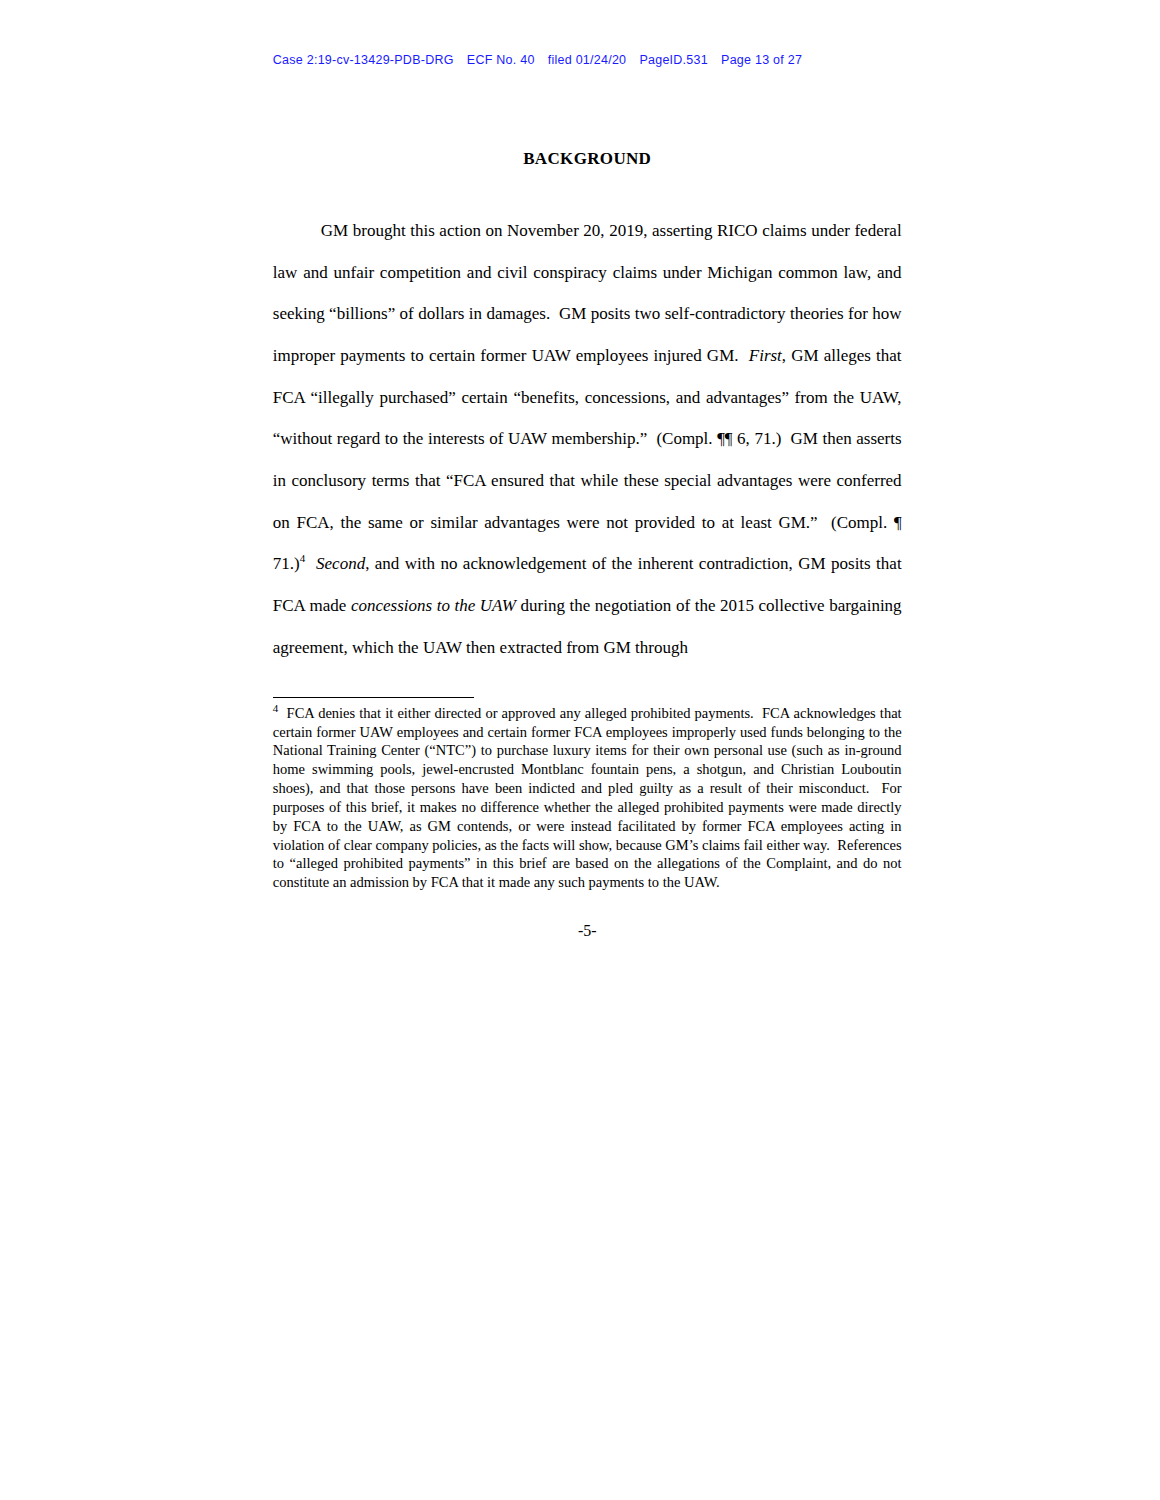Case 2:19-cv-13429-PDB-DRG ECF No. 40 filed 01/24/20 PageID.531 Page 13 of 27
BACKGROUND
GM brought this action on November 20, 2019, asserting RICO claims under federal law and unfair competition and civil conspiracy claims under Michigan common law, and seeking “billions” of dollars in damages. GM posits two self-contradictory theories for how improper payments to certain former UAW employees injured GM. First, GM alleges that FCA “illegally purchased” certain “benefits, concessions, and advantages” from the UAW, “without regard to the interests of UAW membership.” (Compl. ¶¶ 6, 71.) GM then asserts in conclusory terms that “FCA ensured that while these special advantages were conferred on FCA, the same or similar advantages were not provided to at least GM.” (Compl. ¶ 71.)4 Second, and with no acknowledgement of the inherent contradiction, GM posits that FCA made concessions to the UAW during the negotiation of the 2015 collective bargaining agreement, which the UAW then extracted from GM through
4 FCA denies that it either directed or approved any alleged prohibited payments. FCA acknowledges that certain former UAW employees and certain former FCA employees improperly used funds belonging to the National Training Center (“NTC”) to purchase luxury items for their own personal use (such as in-ground home swimming pools, jewel-encrusted Montblanc fountain pens, a shotgun, and Christian Louboutin shoes), and that those persons have been indicted and pled guilty as a result of their misconduct. For purposes of this brief, it makes no difference whether the alleged prohibited payments were made directly by FCA to the UAW, as GM contends, or were instead facilitated by former FCA employees acting in violation of clear company policies, as the facts will show, because GM’s claims fail either way. References to “alleged prohibited payments” in this brief are based on the allegations of the Complaint, and do not constitute an admission by FCA that it made any such payments to the UAW.
-5-